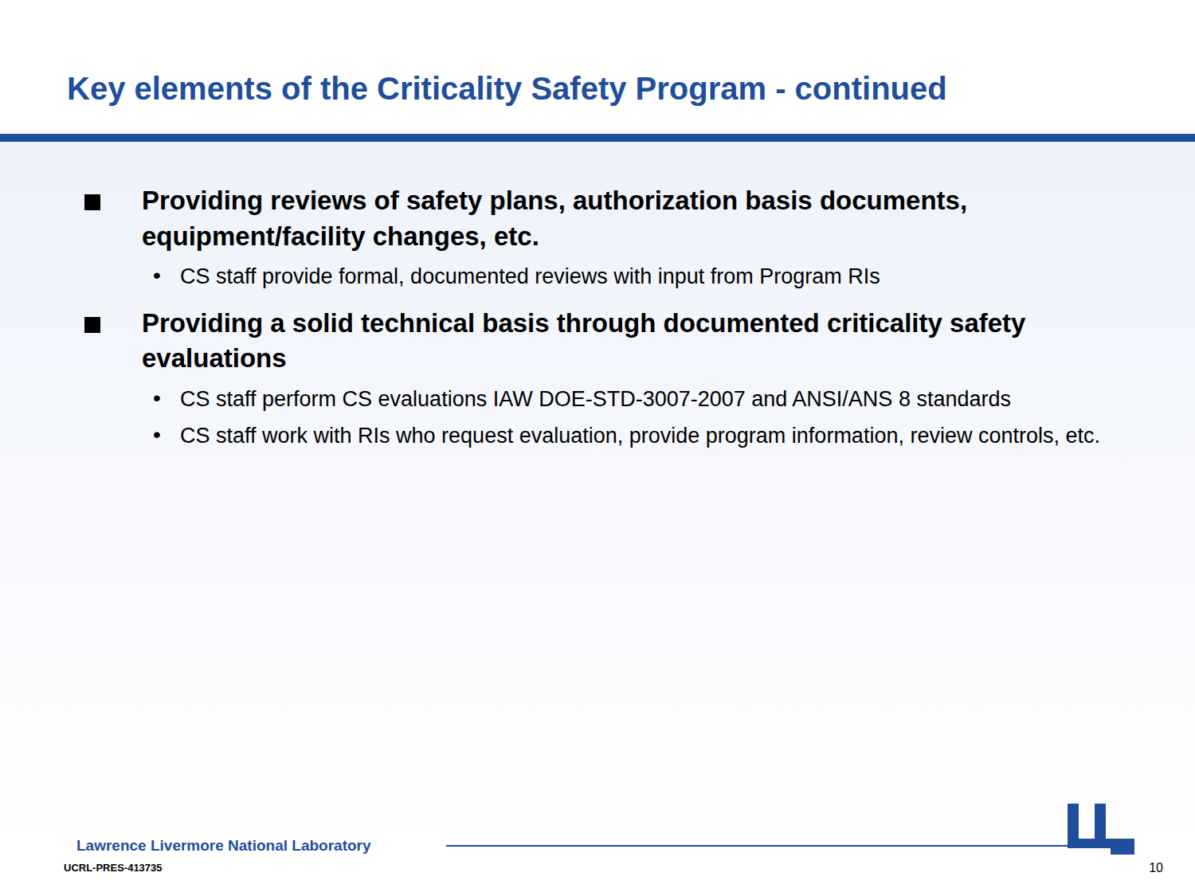Key elements of the Criticality Safety Program - continued
Providing reviews of safety plans, authorization basis documents, equipment/facility changes, etc.
CS staff provide formal, documented reviews with input from Program RIs
Providing a solid technical basis through documented criticality safety evaluations
CS staff perform CS evaluations IAW DOE-STD-3007-2007 and ANSI/ANS 8 standards
CS staff work with RIs who request evaluation, provide program information, review controls, etc.
Lawrence Livermore National Laboratory
UCRL-PRES-413735
10